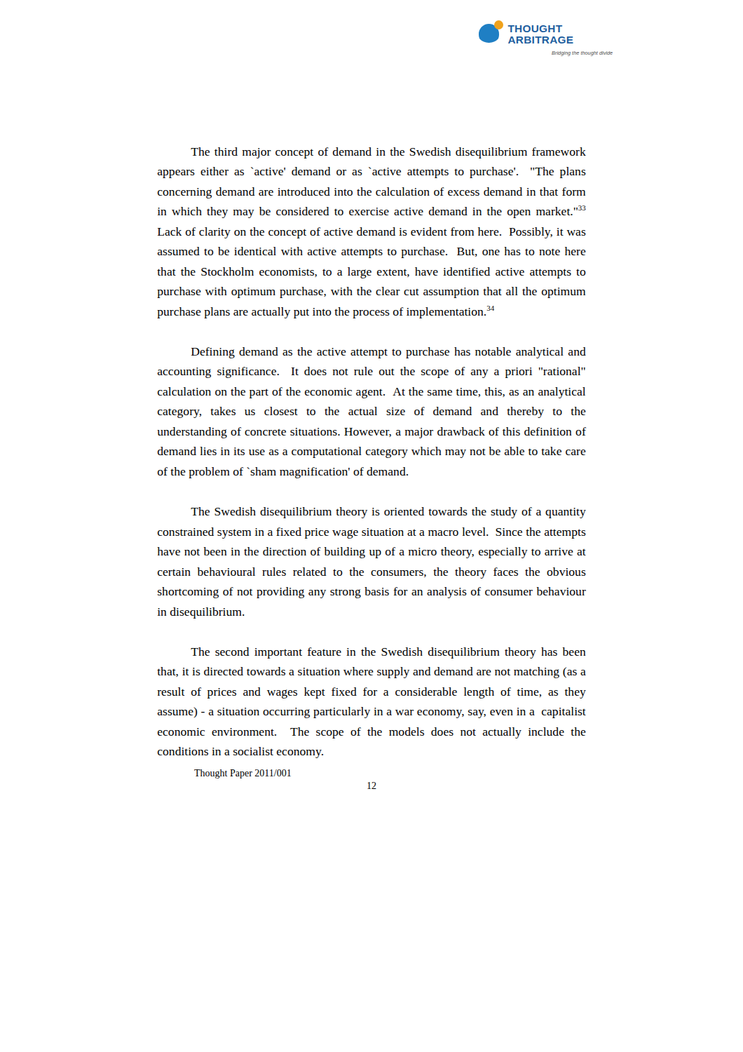THOUGHT ARBITRAGE
Bridging the thought divide
The third major concept of demand in the Swedish disequilibrium framework appears either as `active' demand or as `active attempts to purchase'. "The plans concerning demand are introduced into the calculation of excess demand in that form in which they may be considered to exercise active demand in the open market."33 Lack of clarity on the concept of active demand is evident from here. Possibly, it was assumed to be identical with active attempts to purchase. But, one has to note here that the Stockholm economists, to a large extent, have identified active attempts to purchase with optimum purchase, with the clear cut assumption that all the optimum purchase plans are actually put into the process of implementation.34
Defining demand as the active attempt to purchase has notable analytical and accounting significance. It does not rule out the scope of any a priori "rational" calculation on the part of the economic agent. At the same time, this, as an analytical category, takes us closest to the actual size of demand and thereby to the understanding of concrete situations. However, a major drawback of this definition of demand lies in its use as a computational category which may not be able to take care of the problem of `sham magnification' of demand.
The Swedish disequilibrium theory is oriented towards the study of a quantity constrained system in a fixed price wage situation at a macro level. Since the attempts have not been in the direction of building up of a micro theory, especially to arrive at certain behavioural rules related to the consumers, the theory faces the obvious shortcoming of not providing any strong basis for an analysis of consumer behaviour in disequilibrium.
The second important feature in the Swedish disequilibrium theory has been that, it is directed towards a situation where supply and demand are not matching (as a result of prices and wages kept fixed for a considerable length of time, as they assume) - a situation occurring particularly in a war economy, say, even in a capitalist economic environment. The scope of the models does not actually include the conditions in a socialist economy.
Thought Paper 2011/001
12